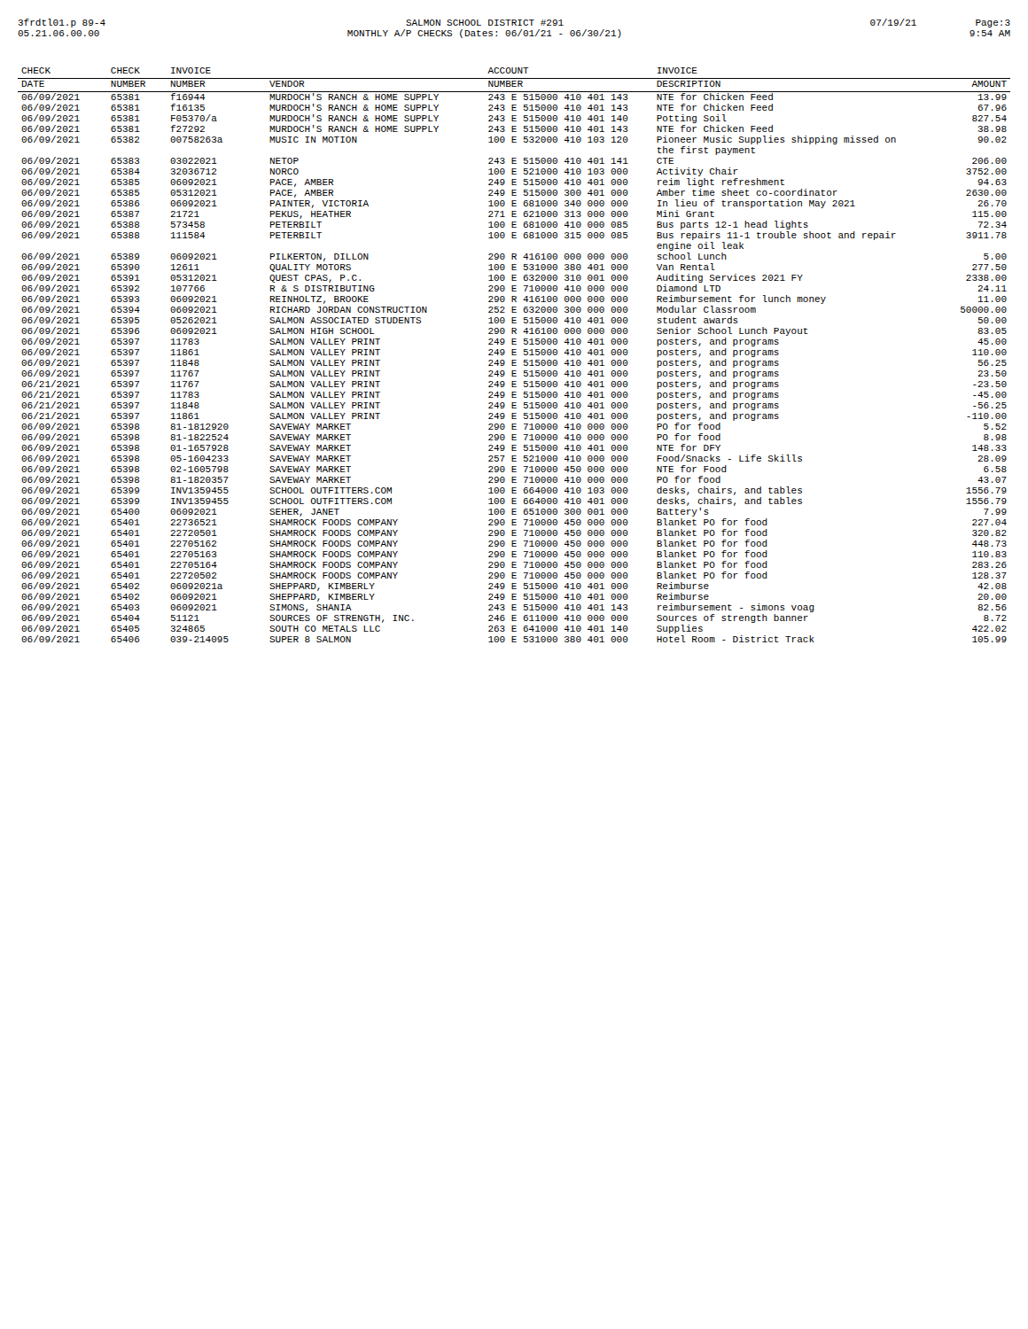3frdtl01.p 89-4 05.21.06.00.00
SALMON SCHOOL DISTRICT #291
MONTHLY A/P CHECKS (Dates: 06/01/21 - 06/30/21)
07/19/21 Page:3 9:54 AM
| CHECK | CHECK | INVOICE | | ACCOUNT | INVOICE | |
| --- | --- | --- | --- | --- | --- | --- |
| DATE | NUMBER | NUMBER | VENDOR | NUMBER | DESCRIPTION | AMOUNT |
| 06/09/2021 | 65381 | f16944 | MURDOCH'S RANCH & HOME SUPPLY | 243 E 515000 410 401 143 | NTE for Chicken Feed | 13.99 |
| 06/09/2021 | 65381 | f16135 | MURDOCH'S RANCH & HOME SUPPLY | 243 E 515000 410 401 143 | NTE for Chicken Feed | 67.96 |
| 06/09/2021 | 65381 | F05370/a | MURDOCH'S RANCH & HOME SUPPLY | 243 E 515000 410 401 140 | Potting Soil | 827.54 |
| 06/09/2021 | 65381 | f27292 | MURDOCH'S RANCH & HOME SUPPLY | 243 E 515000 410 401 143 | NTE for Chicken Feed | 38.98 |
| 06/09/2021 | 65382 | 00758263a | MUSIC IN MOTION | 100 E 532000 410 103 120 | Pioneer Music Supplies shipping missed on the first payment | 90.02 |
| 06/09/2021 | 65383 | 03022021 | NETOP | 243 E 515000 410 401 141 | CTE | 206.00 |
| 06/09/2021 | 65384 | 32036712 | NORCO | 100 E 521000 410 103 000 | Activity Chair | 3752.00 |
| 06/09/2021 | 65385 | 06092021 | PACE, AMBER | 249 E 515000 410 401 000 | reim light refreshment | 94.63 |
| 06/09/2021 | 65385 | 05312021 | PACE, AMBER | 249 E 515000 300 401 000 | Amber time sheet co-coordinator | 2630.00 |
| 06/09/2021 | 65386 | 06092021 | PAINTER, VICTORIA | 100 E 681000 340 000 000 | In lieu of transportation May 2021 | 26.70 |
| 06/09/2021 | 65387 | 21721 | PEKUS, HEATHER | 271 E 621000 313 000 000 | Mini Grant | 115.00 |
| 06/09/2021 | 65388 | 573458 | PETERBILT | 100 E 681000 410 000 085 | Bus parts 12-1 head lights | 72.34 |
| 06/09/2021 | 65388 | 111584 | PETERBILT | 100 E 681000 315 000 085 | Bus repairs 11-1 trouble shoot and repair engine oil leak | 3911.78 |
| 06/09/2021 | 65389 | 06092021 | PILKERTON, DILLON | 290 R 416100 000 000 000 | school Lunch | 5.00 |
| 06/09/2021 | 65390 | 12611 | QUALITY MOTORS | 100 E 531000 380 401 000 | Van Rental | 277.50 |
| 06/09/2021 | 65391 | 05312021 | QUEST CPAS, P.C. | 100 E 632000 310 001 000 | Auditing Services 2021 FY | 2338.00 |
| 06/09/2021 | 65392 | 107766 | R & S DISTRIBUTING | 290 E 710000 410 000 000 | Diamond LTD | 24.11 |
| 06/09/2021 | 65393 | 06092021 | REINHOLTZ, BROOKE | 290 R 416100 000 000 000 | Reimbursement for lunch money | 11.00 |
| 06/09/2021 | 65394 | 06092021 | RICHARD JORDAN CONSTRUCTION | 252 E 632000 300 000 000 | Modular Classroom | 50000.00 |
| 06/09/2021 | 65395 | 05262021 | SALMON ASSOCIATED STUDENTS | 100 E 515000 410 401 000 | student awards | 50.00 |
| 06/09/2021 | 65396 | 06092021 | SALMON HIGH SCHOOL | 290 R 416100 000 000 000 | Senior School Lunch Payout | 83.05 |
| 06/09/2021 | 65397 | 11783 | SALMON VALLEY PRINT | 249 E 515000 410 401 000 | posters, and programs | 45.00 |
| 06/09/2021 | 65397 | 11861 | SALMON VALLEY PRINT | 249 E 515000 410 401 000 | posters, and programs | 110.00 |
| 06/09/2021 | 65397 | 11848 | SALMON VALLEY PRINT | 249 E 515000 410 401 000 | posters, and programs | 56.25 |
| 06/09/2021 | 65397 | 11767 | SALMON VALLEY PRINT | 249 E 515000 410 401 000 | posters, and programs | 23.50 |
| 06/21/2021 | 65397 | 11767 | SALMON VALLEY PRINT | 249 E 515000 410 401 000 | posters, and programs | -23.50 |
| 06/21/2021 | 65397 | 11783 | SALMON VALLEY PRINT | 249 E 515000 410 401 000 | posters, and programs | -45.00 |
| 06/21/2021 | 65397 | 11848 | SALMON VALLEY PRINT | 249 E 515000 410 401 000 | posters, and programs | -56.25 |
| 06/21/2021 | 65397 | 11861 | SALMON VALLEY PRINT | 249 E 515000 410 401 000 | posters, and programs | -110.00 |
| 06/09/2021 | 65398 | 81-1812920 | SAVEWAY MARKET | 290 E 710000 410 000 000 | PO for food | 5.52 |
| 06/09/2021 | 65398 | 81-1822524 | SAVEWAY MARKET | 290 E 710000 410 000 000 | PO for food | 8.98 |
| 06/09/2021 | 65398 | 01-1657928 | SAVEWAY MARKET | 249 E 515000 410 401 000 | NTE for DFY | 148.33 |
| 06/09/2021 | 65398 | 05-1604233 | SAVEWAY MARKET | 257 E 521000 410 000 000 | Food/Snacks - Life Skills | 28.09 |
| 06/09/2021 | 65398 | 02-1605798 | SAVEWAY MARKET | 290 E 710000 450 000 000 | NTE for Food | 6.58 |
| 06/09/2021 | 65398 | 81-1820357 | SAVEWAY MARKET | 290 E 710000 410 000 000 | PO for food | 43.07 |
| 06/09/2021 | 65399 | INV1359455 | SCHOOL OUTFITTERS.COM | 100 E 664000 410 103 000 | desks, chairs, and tables | 1556.79 |
| 06/09/2021 | 65399 | INV1359455 | SCHOOL OUTFITTERS.COM | 100 E 664000 410 401 000 | desks, chairs, and tables | 1556.79 |
| 06/09/2021 | 65400 | 06092021 | SEHER, JANET | 100 E 651000 300 001 000 | Battery's | 7.99 |
| 06/09/2021 | 65401 | 22736521 | SHAMROCK FOODS COMPANY | 290 E 710000 450 000 000 | Blanket PO for food | 227.04 |
| 06/09/2021 | 65401 | 22720501 | SHAMROCK FOODS COMPANY | 290 E 710000 450 000 000 | Blanket PO for food | 320.82 |
| 06/09/2021 | 65401 | 22705162 | SHAMROCK FOODS COMPANY | 290 E 710000 450 000 000 | Blanket PO for food | 448.73 |
| 06/09/2021 | 65401 | 22705163 | SHAMROCK FOODS COMPANY | 290 E 710000 450 000 000 | Blanket PO for food | 110.83 |
| 06/09/2021 | 65401 | 22705164 | SHAMROCK FOODS COMPANY | 290 E 710000 450 000 000 | Blanket PO for food | 283.26 |
| 06/09/2021 | 65401 | 22720502 | SHAMROCK FOODS COMPANY | 290 E 710000 450 000 000 | Blanket PO for food | 128.37 |
| 06/09/2021 | 65402 | 06092021a | SHEPPARD, KIMBERLY | 249 E 515000 410 401 000 | Reimburse | 42.08 |
| 06/09/2021 | 65402 | 06092021 | SHEPPARD, KIMBERLY | 249 E 515000 410 401 000 | Reimburse | 20.00 |
| 06/09/2021 | 65403 | 06092021 | SIMONS, SHANIA | 243 E 515000 410 401 143 | reimbursement - simons voag | 82.56 |
| 06/09/2021 | 65404 | 51121 | SOURCES OF STRENGTH, INC. | 246 E 611000 410 000 000 | Sources of strength banner | 8.72 |
| 06/09/2021 | 65405 | 324865 | SOUTH CO METALS LLC | 263 E 641000 410 401 140 | Supplies | 422.02 |
| 06/09/2021 | 65406 | 039-214095 | SUPER 8 SALMON | 100 E 531000 380 401 000 | Hotel Room - District Track | 105.99 |